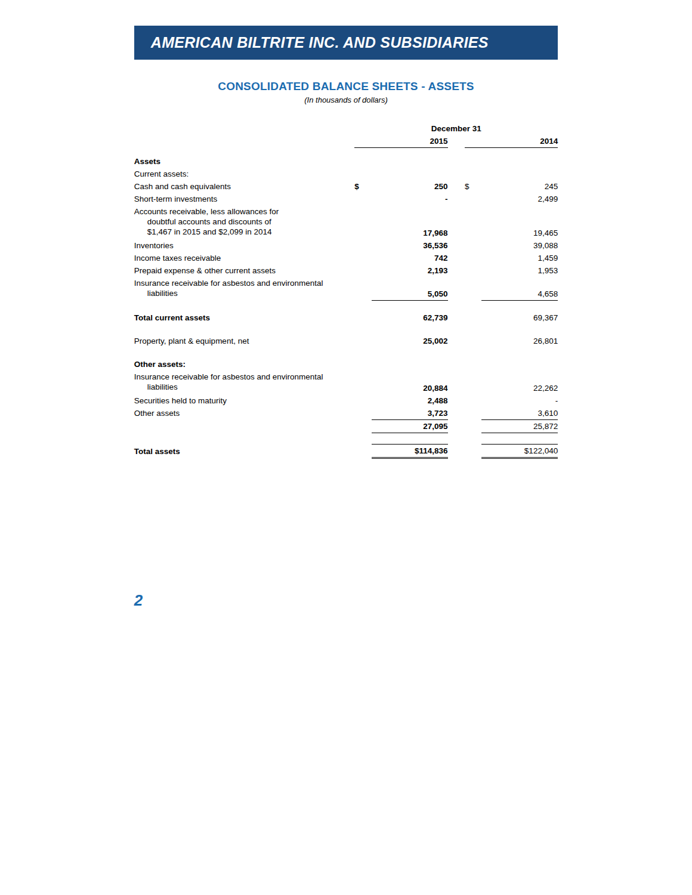AMERICAN BILTRITE INC. AND SUBSIDIARIES
CONSOLIDATED BALANCE SHEETS - ASSETS
(In thousands of dollars)
| | December 31 | |
| | 2015 | | 2014 | |
| Assets | | | | | | |
| Current assets: | | | | | | |
| Cash and cash equivalents | $ | 250 | | $ | 245 | |
| Short-term investments | | - | | | 2,499 | |
| Accounts receivable, less allowances for doubtful accounts and discounts of $1,467 in 2015 and $2,099 in 2014 | | 17,968 | | | 19,465 | |
| Inventories | | 36,536 | | | 39,088 | |
| Income taxes receivable | | 742 | | | 1,459 | |
| Prepaid expense & other current assets | | 2,193 | | | 1,953 | |
| Insurance receivable for asbestos and environmental liabilities | | 5,050 | | | 4,658 | |
| Total current assets | | 62,739 | | | 69,367 | |
| Property, plant & equipment, net | | 25,002 | | | 26,801 | |
| Other assets: | | | | | | |
| Insurance receivable for asbestos and environmental liabilities | | 20,884 | | | 22,262 | |
| Securities held to maturity | | 2,488 | | | - | |
| Other assets | | 3,723 | | | 3,610 | |
| | | 27,095 | | | 25,872 | |
| Total assets | | $114,836 | | | $122,040 | |
2